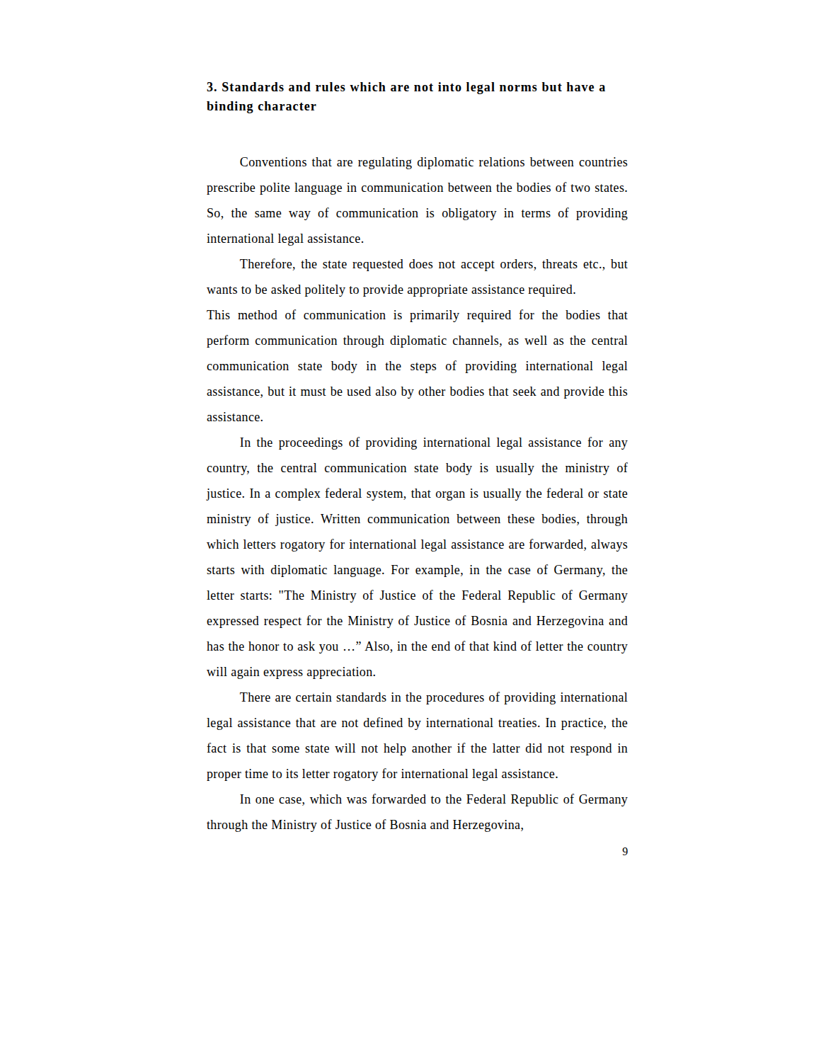3. Standards and rules which are not into legal norms but have a binding character
Conventions that are regulating diplomatic relations between countries prescribe polite language in communication between the bodies of two states. So, the same way of communication is obligatory in terms of providing international legal assistance.
Therefore, the state requested does not accept orders, threats etc., but wants to be asked politely to provide appropriate assistance required.
This method of communication is primarily required for the bodies that perform communication through diplomatic channels, as well as the central communication state body in the steps of providing international legal assistance, but it must be used also by other bodies that seek and provide this assistance.
In the proceedings of providing international legal assistance for any country, the central communication state body is usually the ministry of justice. In a complex federal system, that organ is usually the federal or state ministry of justice. Written communication between these bodies, through which letters rogatory for international legal assistance are forwarded, always starts with diplomatic language. For example, in the case of Germany, the letter starts: "The Ministry of Justice of the Federal Republic of Germany expressed respect for the Ministry of Justice of Bosnia and Herzegovina and has the honor to ask you …” Also, in the end of that kind of letter the country will again express appreciation.
There are certain standards in the procedures of providing international legal assistance that are not defined by international treaties. In practice, the fact is that some state will not help another if the latter did not respond in proper time to its letter rogatory for international legal assistance.
In one case, which was forwarded to the Federal Republic of Germany through the Ministry of Justice of Bosnia and Herzegovina,
9